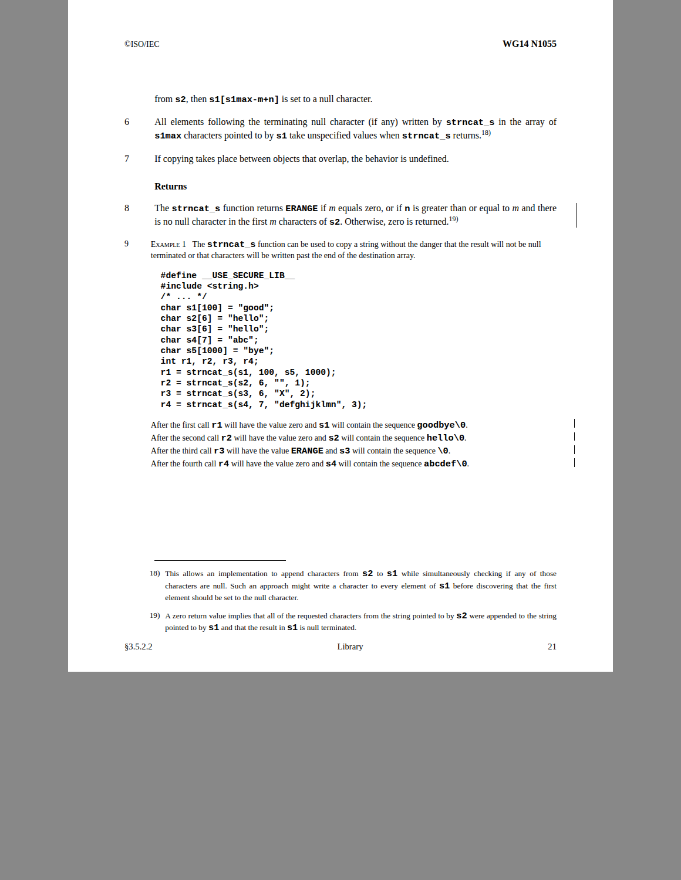©ISO/IEC
WG14 N1055
from s2, then s1[s1max-m+n] is set to a null character.
6 All elements following the terminating null character (if any) written by strncat_s in the array of s1max characters pointed to by s1 take unspecified values when strncat_s returns.18)
7 If copying takes place between objects that overlap, the behavior is undefined.
Returns
8 The strncat_s function returns ERANGE if m equals zero, or if n is greater than or equal to m and there is no null character in the first m characters of s2. Otherwise, zero is returned.19)
9 Example 1 The strncat_s function can be used to copy a string without the danger that the result will not be null terminated or that characters will be written past the end of the destination array.
#define __USE_SECURE_LIB__
#include <string.h>
/* ... */
char s1[100] = "good";
char s2[6] = "hello";
char s3[6] = "hello";
char s4[7] = "abc";
char s5[1000] = "bye";
int r1, r2, r3, r4;
r1 = strncat_s(s1, 100, s5, 1000);
r2 = strncat_s(s2, 6, "", 1);
r3 = strncat_s(s3, 6, "X", 2);
r4 = strncat_s(s4, 7, "defghijklmn", 3);
After the first call r1 will have the value zero and s1 will contain the sequence goodbye\0.
After the second call r2 will have the value zero and s2 will contain the sequence hello\0.
After the third call r3 will have the value ERANGE and s3 will contain the sequence \0.
After the fourth call r4 will have the value zero and s4 will contain the sequence abcdef\0.
18) This allows an implementation to append characters from s2 to s1 while simultaneously checking if any of those characters are null. Such an approach might write a character to every element of s1 before discovering that the first element should be set to the null character.
19) A zero return value implies that all of the requested characters from the string pointed to by s2 were appended to the string pointed to by s1 and that the result in s1 is null terminated.
§3.5.2.2
Library
21